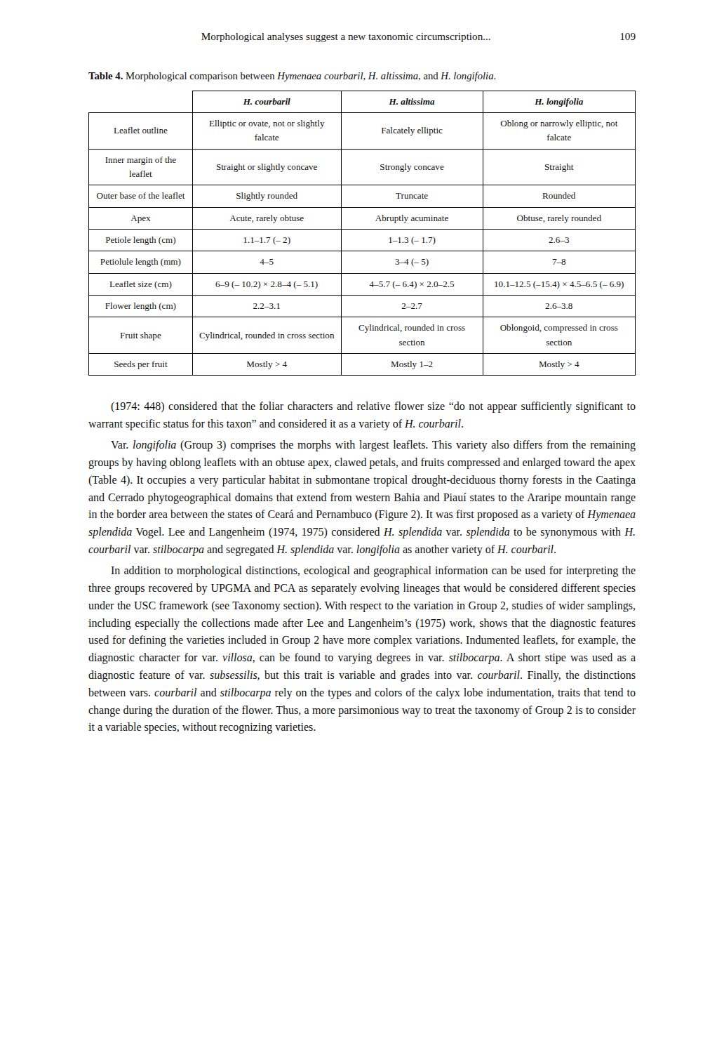Morphological analyses suggest a new taxonomic circumscription... 109
Table 4. Morphological comparison between Hymenaea courbaril, H. altissima, and H. longifolia.
| | H. courbaril | H. altissima | H. longifolia |
| --- | --- | --- | --- |
| Leaflet outline | Elliptic or ovate, not or slightly falcate | Falcately elliptic | Oblong or narrowly elliptic, not falcate |
| Inner margin of the leaflet | Straight or slightly concave | Strongly concave | Straight |
| Outer base of the leaflet | Slightly rounded | Truncate | Rounded |
| Apex | Acute, rarely obtuse | Abruptly acuminate | Obtuse, rarely rounded |
| Petiole length (cm) | 1.1–1.7 (– 2) | 1–1.3 (– 1.7) | 2.6–3 |
| Petiolule length (mm) | 4–5 | 3–4 (– 5) | 7–8 |
| Leaflet size (cm) | 6–9 (– 10.2) × 2.8–4 (– 5.1) | 4–5.7 (– 6.4) × 2.0–2.5 | 10.1–12.5 (–15.4) × 4.5–6.5 (– 6.9) |
| Flower length (cm) | 2.2–3.1 | 2–2.7 | 2.6–3.8 |
| Fruit shape | Cylindrical, rounded in cross section | Cylindrical, rounded in cross section | Oblongoid, compressed in cross section |
| Seeds per fruit | Mostly > 4 | Mostly 1–2 | Mostly > 4 |
(1974: 448) considered that the foliar characters and relative flower size “do not appear sufficiently significant to warrant specific status for this taxon” and considered it as a variety of H. courbaril.
Var. longifolia (Group 3) comprises the morphs with largest leaflets. This variety also differs from the remaining groups by having oblong leaflets with an obtuse apex, clawed petals, and fruits compressed and enlarged toward the apex (Table 4). It occupies a very particular habitat in submontane tropical drought-deciduous thorny forests in the Caatinga and Cerrado phytogeographical domains that extend from western Bahia and Piauí states to the Araripe mountain range in the border area between the states of Ceará and Pernambuco (Figure 2). It was first proposed as a variety of Hymenaea splendida Vogel. Lee and Langenheim (1974, 1975) considered H. splendida var. splendida to be synonymous with H. courbaril var. stilbocarpa and segregated H. splendida var. longifolia as another variety of H. courbaril.
In addition to morphological distinctions, ecological and geographical information can be used for interpreting the three groups recovered by UPGMA and PCA as separately evolving lineages that would be considered different species under the USC framework (see Taxonomy section). With respect to the variation in Group 2, studies of wider samplings, including especially the collections made after Lee and Langenheim’s (1975) work, shows that the diagnostic features used for defining the varieties included in Group 2 have more complex variations. Indumented leaflets, for example, the diagnostic character for var. villosa, can be found to varying degrees in var. stilbocarpa. A short stipe was used as a diagnostic feature of var. subsessilis, but this trait is variable and grades into var. courbaril. Finally, the distinctions between vars. courbaril and stilbocarpa rely on the types and colors of the calyx lobe indumentation, traits that tend to change during the duration of the flower. Thus, a more parsimonious way to treat the taxonomy of Group 2 is to consider it a variable species, without recognizing varieties.